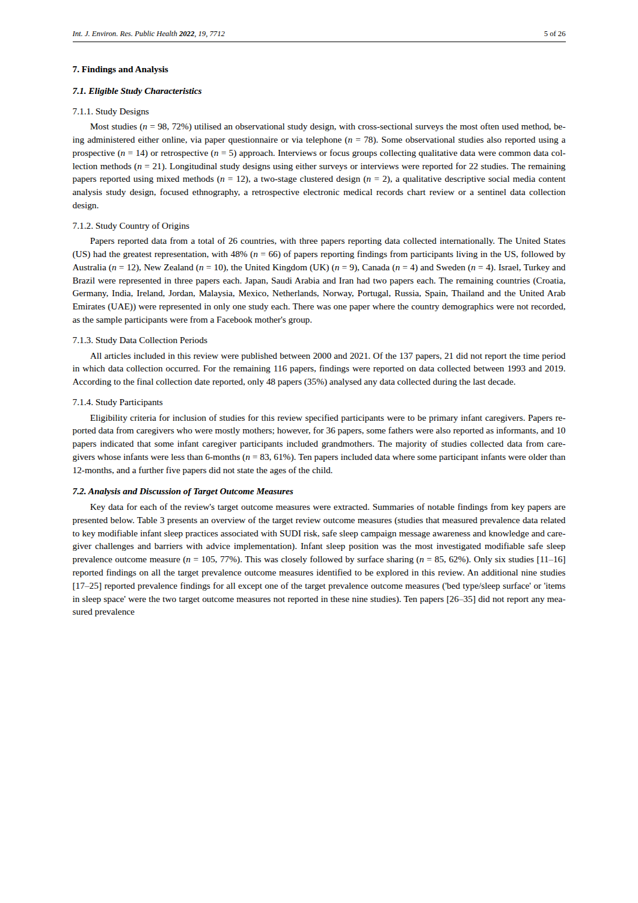Int. J. Environ. Res. Public Health 2022, 19, 7712 5 of 26
7. Findings and Analysis
7.1. Eligible Study Characteristics
7.1.1. Study Designs
Most studies (n = 98, 72%) utilised an observational study design, with cross-sectional surveys the most often used method, being administered either online, via paper questionnaire or via telephone (n = 78). Some observational studies also reported using a prospective (n = 14) or retrospective (n = 5) approach. Interviews or focus groups collecting qualitative data were common data collection methods (n = 21). Longitudinal study designs using either surveys or interviews were reported for 22 studies. The remaining papers reported using mixed methods (n = 12), a two-stage clustered design (n = 2), a qualitative descriptive social media content analysis study design, focused ethnography, a retrospective electronic medical records chart review or a sentinel data collection design.
7.1.2. Study Country of Origins
Papers reported data from a total of 26 countries, with three papers reporting data collected internationally. The United States (US) had the greatest representation, with 48% (n = 66) of papers reporting findings from participants living in the US, followed by Australia (n = 12), New Zealand (n = 10), the United Kingdom (UK) (n = 9), Canada (n = 4) and Sweden (n = 4). Israel, Turkey and Brazil were represented in three papers each. Japan, Saudi Arabia and Iran had two papers each. The remaining countries (Croatia, Germany, India, Ireland, Jordan, Malaysia, Mexico, Netherlands, Norway, Portugal, Russia, Spain, Thailand and the United Arab Emirates (UAE)) were represented in only one study each. There was one paper where the country demographics were not recorded, as the sample participants were from a Facebook mother's group.
7.1.3. Study Data Collection Periods
All articles included in this review were published between 2000 and 2021. Of the 137 papers, 21 did not report the time period in which data collection occurred. For the remaining 116 papers, findings were reported on data collected between 1993 and 2019. According to the final collection date reported, only 48 papers (35%) analysed any data collected during the last decade.
7.1.4. Study Participants
Eligibility criteria for inclusion of studies for this review specified participants were to be primary infant caregivers. Papers reported data from caregivers who were mostly mothers; however, for 36 papers, some fathers were also reported as informants, and 10 papers indicated that some infant caregiver participants included grandmothers. The majority of studies collected data from caregivers whose infants were less than 6-months (n = 83, 61%). Ten papers included data where some participant infants were older than 12-months, and a further five papers did not state the ages of the child.
7.2. Analysis and Discussion of Target Outcome Measures
Key data for each of the review's target outcome measures were extracted. Summaries of notable findings from key papers are presented below. Table 3 presents an overview of the target review outcome measures (studies that measured prevalence data related to key modifiable infant sleep practices associated with SUDI risk, safe sleep campaign message awareness and knowledge and caregiver challenges and barriers with advice implementation). Infant sleep position was the most investigated modifiable safe sleep prevalence outcome measure (n = 105, 77%). This was closely followed by surface sharing (n = 85, 62%). Only six studies [11–16] reported findings on all the target prevalence outcome measures identified to be explored in this review. An additional nine studies [17–25] reported prevalence findings for all except one of the target prevalence outcome measures ('bed type/sleep surface' or 'items in sleep space' were the two target outcome measures not reported in these nine studies). Ten papers [26–35] did not report any measured prevalence